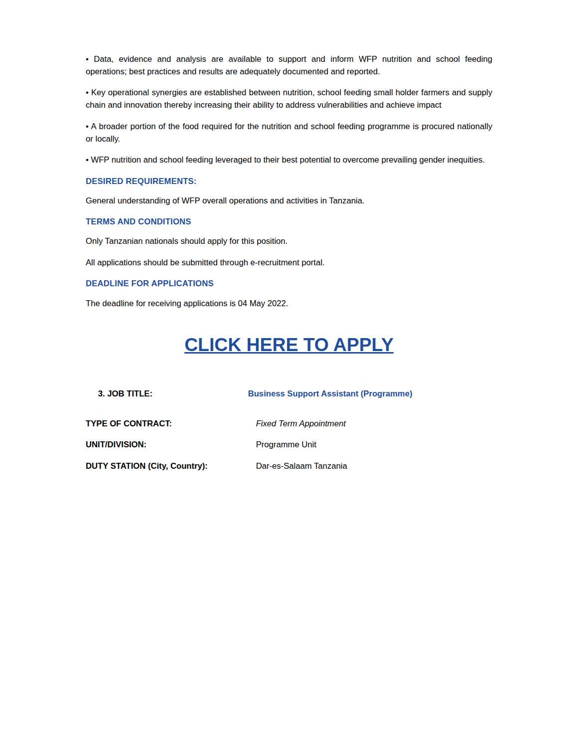• Data, evidence and analysis are available to support and inform WFP nutrition and school feeding operations; best practices and results are adequately documented and reported.
• Key operational synergies are established between nutrition, school feeding small holder farmers and supply chain and innovation thereby increasing their ability to address vulnerabilities and achieve impact
• A broader portion of the food required for the nutrition and school feeding programme is procured nationally or locally.
• WFP nutrition and school feeding leveraged to their best potential to overcome prevailing gender inequities.
DESIRED REQUIREMENTS:
General understanding of WFP overall operations and activities in Tanzania.
TERMS AND CONDITIONS
Only Tanzanian nationals should apply for this position.
All applications should be submitted through e-recruitment portal.
DEADLINE FOR APPLICATIONS
The deadline for receiving applications is 04 May 2022.
CLICK HERE TO APPLY
JOB TITLE: Business Support Assistant (Programme)
| TYPE OF CONTRACT: | Fixed Term Appointment |
| UNIT/DIVISION: | Programme Unit |
| DUTY STATION (City, Country): | Dar-es-Salaam Tanzania |